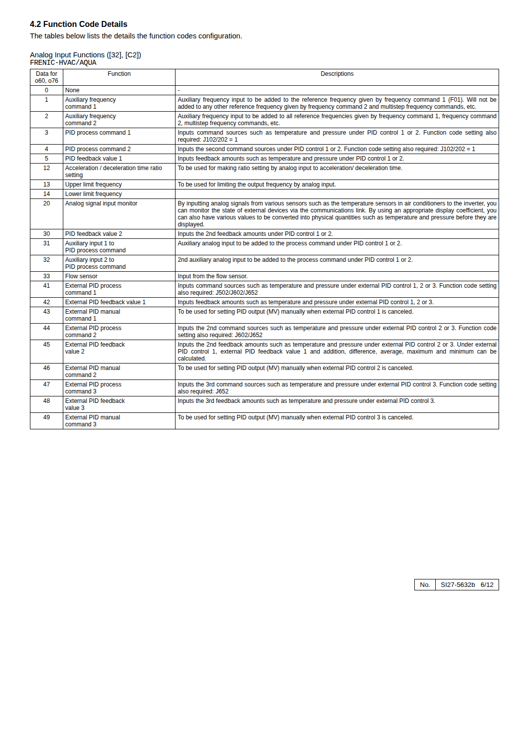4.2 Function Code Details
The tables below lists the details the function codes configuration.
Analog Input Functions ([32], [C2])
FRENIC-HVAC/AQUA
| Data for o60, o76 | Function | Descriptions |
| --- | --- | --- |
| 0 | None | - |
| 1 | Auxiliary frequency command 1 | Auxiliary frequency input to be added to the reference frequency given by frequency command 1 (F01). Will not be added to any other reference frequency given by frequency command 2 and multistep frequency commands, etc. |
| 2 | Auxiliary frequency command 2 | Auxiliary frequency input to be added to all reference frequencies given by frequency command 1, frequency command 2, multistep frequency commands, etc. |
| 3 | PID process command 1 | Inputs command sources such as temperature and pressure under PID control 1 or 2. Function code setting also required: J102/202 = 1 |
| 4 | PID process command 2 | Inputs the second command sources under PID control 1 or 2. Function code setting also required: J102/202 = 1 |
| 5 | PID feedback value 1 | Inputs feedback amounts such as temperature and pressure under PID control 1 or 2. |
| 12 | Acceleration / deceleration time ratio setting | To be used for making ratio setting by analog input to acceleration/ deceleration time. |
| 13 | Upper limit frequency | To be used for limiting the output frequency by analog input. |
| 14 | Lower limit frequency | |
| 20 | Analog signal input monitor | By inputting analog signals from various sensors such as the temperature sensors in air conditioners to the inverter, you can monitor the state of external devices via the communications link. By using an appropriate display coefficient, you can also have various values to be converted into physical quantities such as temperature and pressure before they are displayed. |
| 30 | PID feedback value 2 | Inputs the 2nd feedback amounts under PID control 1 or 2. |
| 31 | Auxiliary input 1 to PID process command | Auxiliary analog input to be added to the process command under PID control 1 or 2. |
| 32 | Auxiliary input 2 to PID process command | 2nd auxiliary analog input to be added to the process command under PID control 1 or 2. |
| 33 | Flow sensor | Input from the flow sensor. |
| 41 | External PID process command 1 | Inputs command sources such as temperature and pressure under external PID control 1, 2 or 3. Function code setting also required: J502/J602/J652 |
| 42 | External PID feedback value 1 | Inputs feedback amounts such as temperature and pressure under external PID control 1, 2 or 3. |
| 43 | External PID manual command 1 | To be used for setting PID output (MV) manually when external PID control 1 is canceled. |
| 44 | External PID process command 2 | Inputs the 2nd command sources such as temperature and pressure under external PID control 2 or 3. Function code setting also required: J602/J652 |
| 45 | External PID feedback value 2 | Inputs the 2nd feedback amounts such as temperature and pressure under external PID control 2 or 3. Under external PID control 1, external PID feedback value 1 and addition, difference, average, maximum and minimum can be calculated. |
| 46 | External PID manual command 2 | To be used for setting PID output (MV) manually when external PID control 2 is canceled. |
| 47 | External PID process command 3 | Inputs the 3rd command sources such as temperature and pressure under external PID control 3. Function code setting also required: J652 |
| 48 | External PID feedback value 3 | Inputs the 3rd feedback amounts such as temperature and pressure under external PID control 3. |
| 49 | External PID manual command 3 | To be used for setting PID output (MV) manually when external PID control 3 is canceled. |
| No. | SI27-5632b 6/12 |